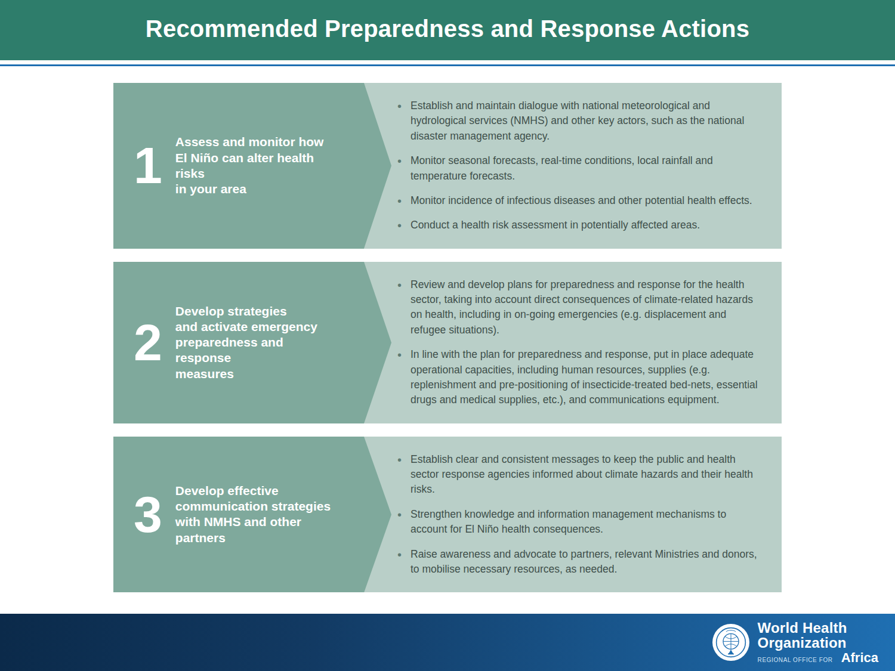Recommended Preparedness and Response Actions
1
Assess and monitor how
El Niño can alter health risks
in your area
Establish and maintain dialogue with national meteorological and hydrological services (NMHS) and other key actors, such as the national disaster management agency.
Monitor seasonal forecasts, real-time conditions, local rainfall and temperature forecasts.
Monitor incidence of infectious diseases and other potential health effects.
Conduct a health risk assessment in potentially affected areas.
2
Develop strategies
and activate emergency
preparedness and response
measures
Review and develop plans for preparedness and response for the health sector, taking into account direct consequences of climate-related hazards on health, including in on-going emergencies (e.g. displacement and refugee situations).
In line with the plan for preparedness and response, put in place adequate operational capacities, including human resources, supplies (e.g. replenishment and pre-positioning of insecticide-treated bed-nets, essential drugs and medical supplies, etc.), and communications equipment.
3
Develop effective
communication strategies
with NMHS and other
partners
Establish clear and consistent messages to keep the public and health sector response agencies informed about climate hazards and their health risks.
Strengthen knowledge and information management mechanisms to account for El Niño health consequences.
Raise awareness and advocate to partners, relevant Ministries and donors, to mobilise necessary resources, as needed.
World Health
Organization
REGIONAL OFFICE FOR Africa